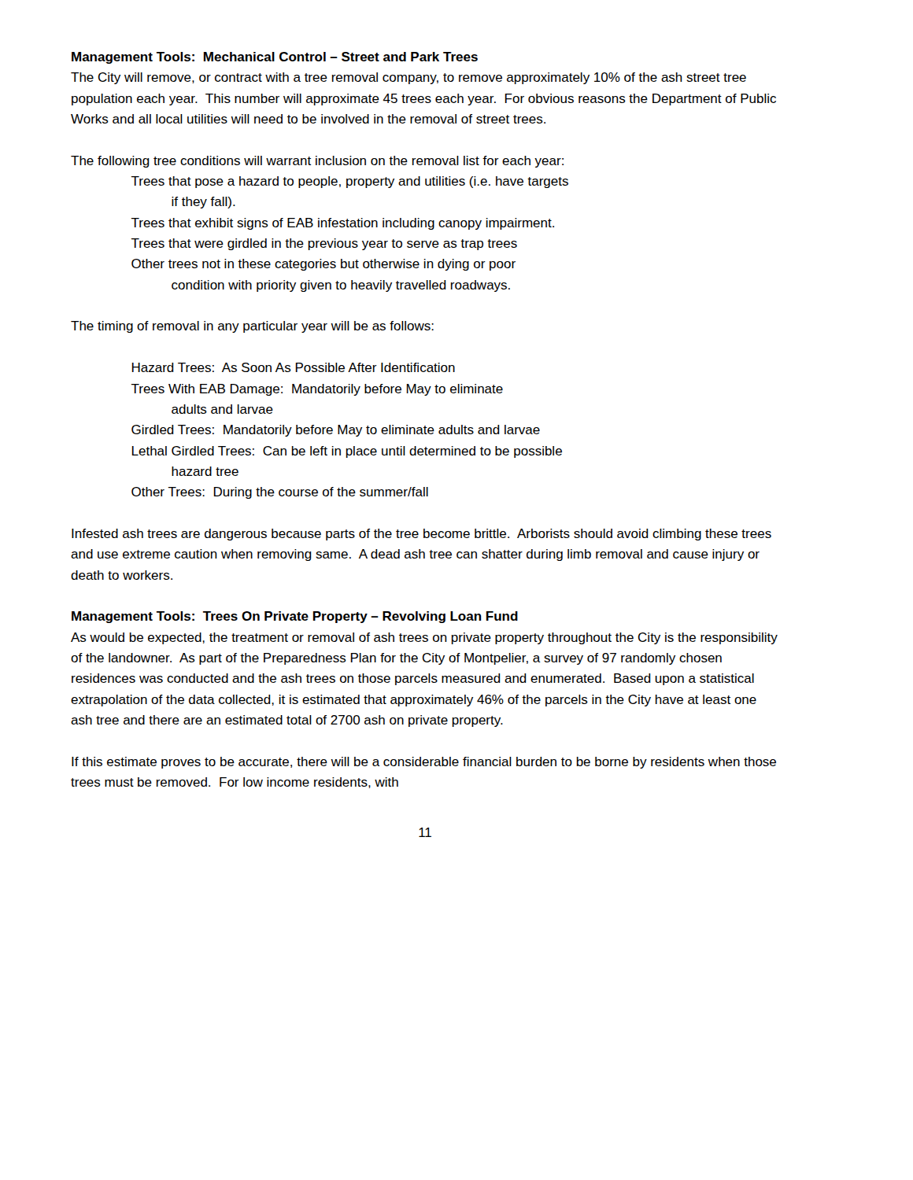Management Tools: Mechanical Control – Street and Park Trees
The City will remove, or contract with a tree removal company, to remove approximately 10% of the ash street tree population each year. This number will approximate 45 trees each year. For obvious reasons the Department of Public Works and all local utilities will need to be involved in the removal of street trees.
The following tree conditions will warrant inclusion on the removal list for each year:
Trees that pose a hazard to people, property and utilities (i.e. have targets
if they fall).
Trees that exhibit signs of EAB infestation including canopy impairment.
Trees that were girdled in the previous year to serve as trap trees
Other trees not in these categories but otherwise in dying or poor
condition with priority given to heavily travelled roadways.
The timing of removal in any particular year will be as follows:
Hazard Trees: As Soon As Possible After Identification
Trees With EAB Damage: Mandatorily before May to eliminate
adults and larvae
Girdled Trees: Mandatorily before May to eliminate adults and larvae
Lethal Girdled Trees: Can be left in place until determined to be possible
hazard tree
Other Trees: During the course of the summer/fall
Infested ash trees are dangerous because parts of the tree become brittle. Arborists should avoid climbing these trees and use extreme caution when removing same. A dead ash tree can shatter during limb removal and cause injury or death to workers.
Management Tools: Trees On Private Property – Revolving Loan Fund
As would be expected, the treatment or removal of ash trees on private property throughout the City is the responsibility of the landowner. As part of the Preparedness Plan for the City of Montpelier, a survey of 97 randomly chosen residences was conducted and the ash trees on those parcels measured and enumerated. Based upon a statistical extrapolation of the data collected, it is estimated that approximately 46% of the parcels in the City have at least one ash tree and there are an estimated total of 2700 ash on private property.
If this estimate proves to be accurate, there will be a considerable financial burden to be borne by residents when those trees must be removed. For low income residents, with
11